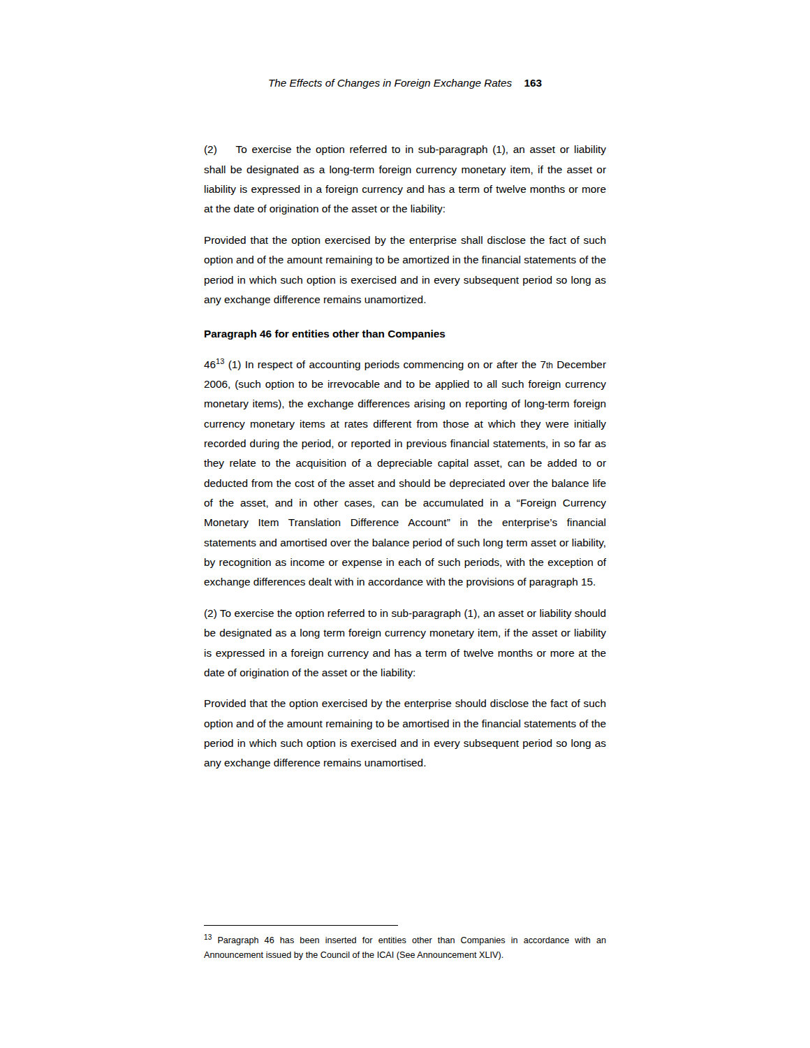The Effects of Changes in Foreign Exchange Rates 163
(2) To exercise the option referred to in sub-paragraph (1), an asset or liability shall be designated as a long-term foreign currency monetary item, if the asset or liability is expressed in a foreign currency and has a term of twelve months or more at the date of origination of the asset or the liability:
Provided that the option exercised by the enterprise shall disclose the fact of such option and of the amount remaining to be amortized in the financial statements of the period in which such option is exercised and in every subsequent period so long as any exchange difference remains unamortized.
Paragraph 46 for entities other than Companies
4613 (1) In respect of accounting periods commencing on or after the 7th December 2006, (such option to be irrevocable and to be applied to all such foreign currency monetary items), the exchange differences arising on reporting of long-term foreign currency monetary items at rates different from those at which they were initially recorded during the period, or reported in previous financial statements, in so far as they relate to the acquisition of a depreciable capital asset, can be added to or deducted from the cost of the asset and should be depreciated over the balance life of the asset, and in other cases, can be accumulated in a “Foreign Currency Monetary Item Translation Difference Account” in the enterprise’s financial statements and amortised over the balance period of such long term asset or liability, by recognition as income or expense in each of such periods, with the exception of exchange differences dealt with in accordance with the provisions of paragraph 15.
(2) To exercise the option referred to in sub-paragraph (1), an asset or liability should be designated as a long term foreign currency monetary item, if the asset or liability is expressed in a foreign currency and has a term of twelve months or more at the date of origination of the asset or the liability:
Provided that the option exercised by the enterprise should disclose the fact of such option and of the amount remaining to be amortised in the financial statements of the period in which such option is exercised and in every subsequent period so long as any exchange difference remains unamortised.
13 Paragraph 46 has been inserted for entities other than Companies in accordance with an Announcement issued by the Council of the ICAI (See Announcement XLIV).